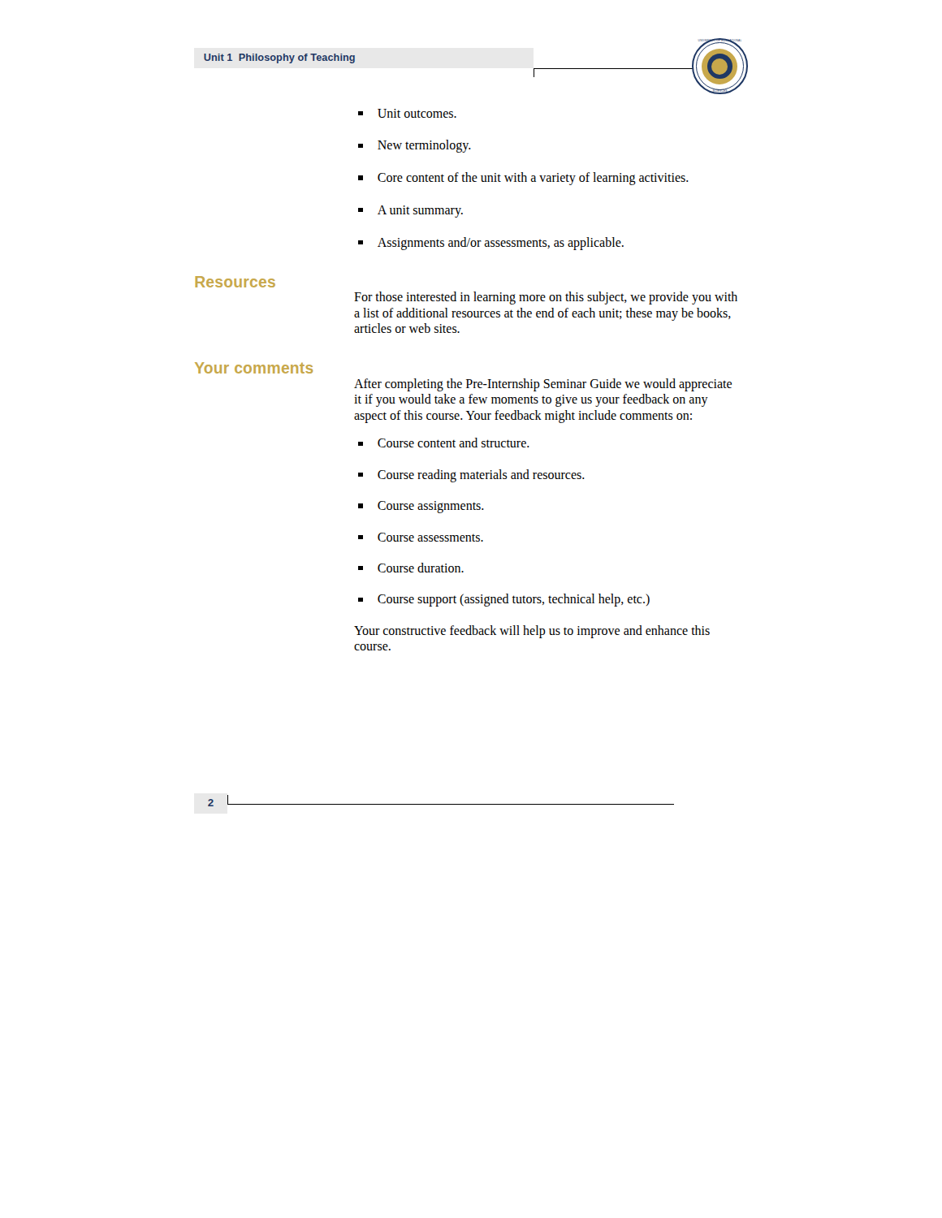Unit 1 Philosophy of Teaching
UNIVERSITY OF EDUCATIONAL
SCIENCES
Unit outcomes.
New terminology.
Core content of the unit with a variety of learning activities.
A unit summary.
Assignments and/or assessments, as applicable.
Resources
For those interested in learning more on this subject, we provide you with a list of additional resources at the end of each unit; these may be books, articles or web sites.
Your comments
After completing the Pre-Internship Seminar Guide we would appreciate it if you would take a few moments to give us your feedback on any aspect of this course. Your feedback might include comments on:
Course content and structure.
Course reading materials and resources.
Course assignments.
Course assessments.
Course duration.
Course support (assigned tutors, technical help, etc.)
Your constructive feedback will help us to improve and enhance this course.
2